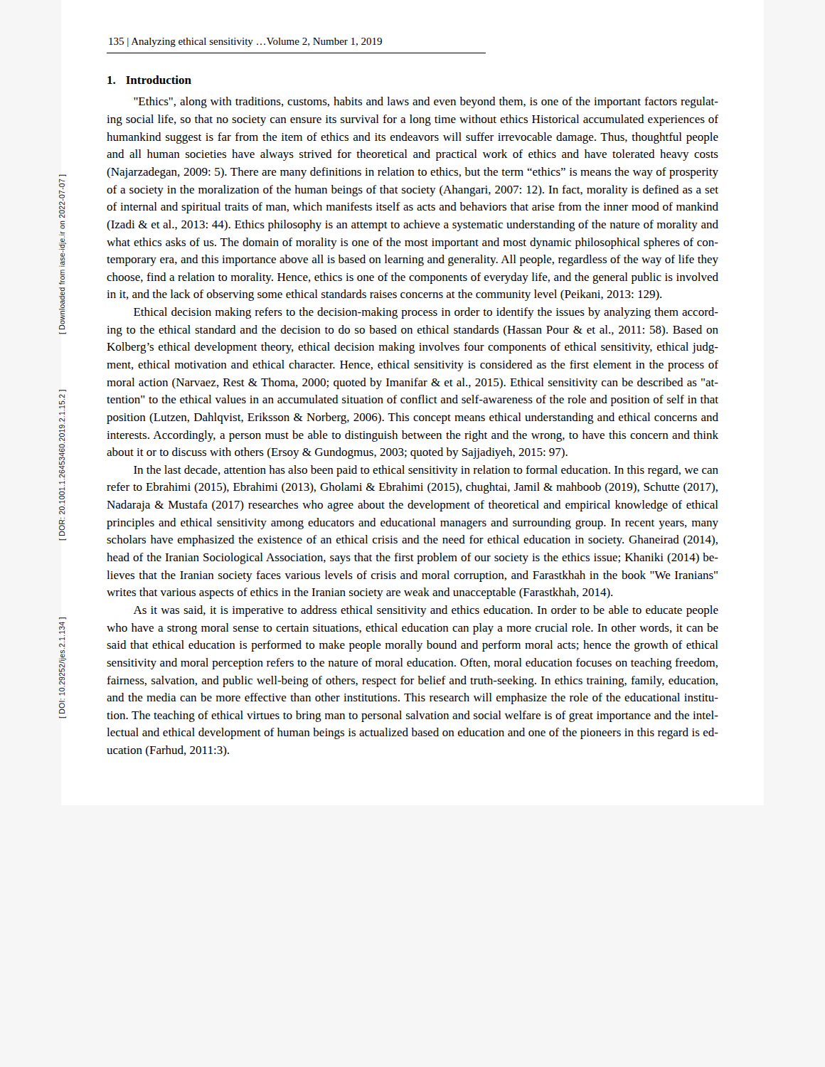[ DOI: 10.29252/ijes.2.1.134 ]
[ DOR: 20.1001.1.26453460.2019.2.1.15.2 ]
[ Downloaded from iase-idje.ir on 2022-07-07 ]
135 | Analyzing ethical sensitivity …Volume 2, Number 1, 2019
1. Introduction
"Ethics", along with traditions, customs, habits and laws and even beyond them, is one of the important factors regulating social life, so that no society can ensure its survival for a long time without ethics Historical accumulated experiences of humankind suggest is far from the item of ethics and its endeavors will suffer irrevocable damage. Thus, thoughtful people and all human societies have always strived for theoretical and practical work of ethics and have tolerated heavy costs (Najarzadegan, 2009: 5). There are many definitions in relation to ethics, but the term “ethics” is means the way of prosperity of a society in the moralization of the human beings of that society (Ahangari, 2007: 12). In fact, morality is defined as a set of internal and spiritual traits of man, which manifests itself as acts and behaviors that arise from the inner mood of mankind (Izadi & et al., 2013: 44). Ethics philosophy is an attempt to achieve a systematic understanding of the nature of morality and what ethics asks of us. The domain of morality is one of the most important and most dynamic philosophical spheres of contemporary era, and this importance above all is based on learning and generality. All people, regardless of the way of life they choose, find a relation to morality. Hence, ethics is one of the components of everyday life, and the general public is involved in it, and the lack of observing some ethical standards raises concerns at the community level (Peikani, 2013: 129).
Ethical decision making refers to the decision-making process in order to identify the issues by analyzing them according to the ethical standard and the decision to do so based on ethical standards (Hassan Pour & et al., 2011: 58). Based on Kolberg’s ethical development theory, ethical decision making involves four components of ethical sensitivity, ethical judgment, ethical motivation and ethical character. Hence, ethical sensitivity is considered as the first element in the process of moral action (Narvaez, Rest & Thoma, 2000; quoted by Imanifar & et al., 2015). Ethical sensitivity can be described as "attention" to the ethical values in an accumulated situation of conflict and self-awareness of the role and position of self in that position (Lutzen, Dahlqvist, Eriksson & Norberg, 2006). This concept means ethical understanding and ethical concerns and interests. Accordingly, a person must be able to distinguish between the right and the wrong, to have this concern and think about it or to discuss with others (Ersoy & Gundogmus, 2003; quoted by Sajjadiyeh, 2015: 97).
In the last decade, attention has also been paid to ethical sensitivity in relation to formal education. In this regard, we can refer to Ebrahimi (2015), Ebrahimi (2013), Gholami & Ebrahimi (2015), chughtai, Jamil & mahboob (2019), Schutte (2017), Nadaraja & Mustafa (2017) researches who agree about the development of theoretical and empirical knowledge of ethical principles and ethical sensitivity among educators and educational managers and surrounding group. In recent years, many scholars have emphasized the existence of an ethical crisis and the need for ethical education in society. Ghaneirad (2014), head of the Iranian Sociological Association, says that the first problem of our society is the ethics issue; Khaniki (2014) believes that the Iranian society faces various levels of crisis and moral corruption, and Farastkhah in the book "We Iranians" writes that various aspects of ethics in the Iranian society are weak and unacceptable (Farastkhah, 2014).
As it was said, it is imperative to address ethical sensitivity and ethics education. In order to be able to educate people who have a strong moral sense to certain situations, ethical education can play a more crucial role. In other words, it can be said that ethical education is performed to make people morally bound and perform moral acts; hence the growth of ethical sensitivity and moral perception refers to the nature of moral education. Often, moral education focuses on teaching freedom, fairness, salvation, and public well-being of others, respect for belief and truth-seeking. In ethics training, family, education, and the media can be more effective than other institutions. This research will emphasize the role of the educational institution. The teaching of ethical virtues to bring man to personal salvation and social welfare is of great importance and the intellectual and ethical development of human beings is actualized based on education and one of the pioneers in this regard is education (Farhud, 2011:3).